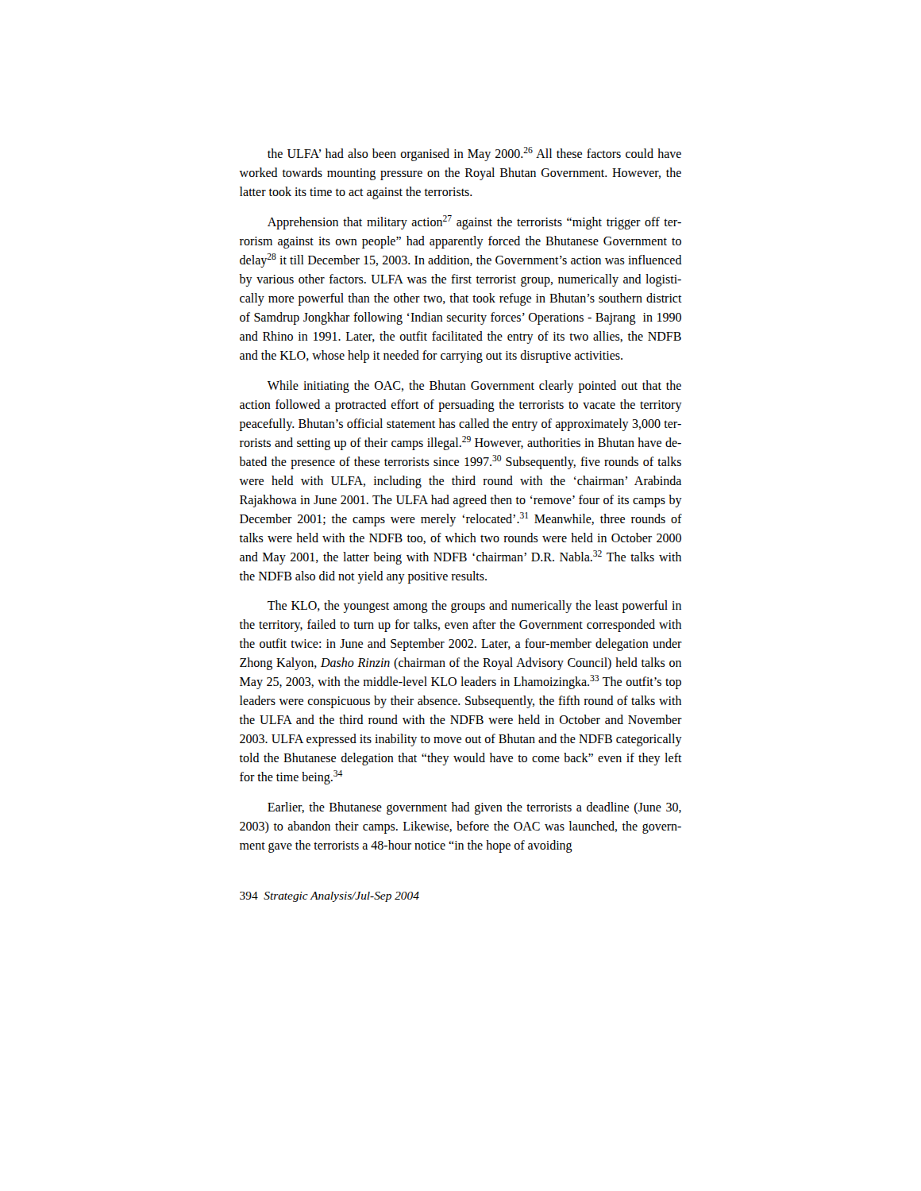the ULFA’ had also been organised in May 2000.26 All these factors could have worked towards mounting pressure on the Royal Bhutan Government. However, the latter took its time to act against the terrorists.
Apprehension that military action27 against the terrorists “might trigger off terrorism against its own people” had apparently forced the Bhutanese Government to delay28 it till December 15, 2003. In addition, the Government’s action was influenced by various other factors. ULFA was the first terrorist group, numerically and logistically more powerful than the other two, that took refuge in Bhutan’s southern district of Samdrup Jongkhar following ‘Indian security forces’ Operations - Bajrang in 1990 and Rhino in 1991. Later, the outfit facilitated the entry of its two allies, the NDFB and the KLO, whose help it needed for carrying out its disruptive activities.
While initiating the OAC, the Bhutan Government clearly pointed out that the action followed a protracted effort of persuading the terrorists to vacate the territory peacefully. Bhutan’s official statement has called the entry of approximately 3,000 terrorists and setting up of their camps illegal.29 However, authorities in Bhutan have debated the presence of these terrorists since 1997.30 Subsequently, five rounds of talks were held with ULFA, including the third round with the ‘chairman’ Arabinda Rajakhowa in June 2001. The ULFA had agreed then to ‘remove’ four of its camps by December 2001; the camps were merely ‘relocated’.31 Meanwhile, three rounds of talks were held with the NDFB too, of which two rounds were held in October 2000 and May 2001, the latter being with NDFB ‘chairman’ D.R. Nabla.32 The talks with the NDFB also did not yield any positive results.
The KLO, the youngest among the groups and numerically the least powerful in the territory, failed to turn up for talks, even after the Government corresponded with the outfit twice: in June and September 2002. Later, a four-member delegation under Zhong Kalyon, Dasho Rinzin (chairman of the Royal Advisory Council) held talks on May 25, 2003, with the middle-level KLO leaders in Lhamoizingka.33 The outfit’s top leaders were conspicuous by their absence. Subsequently, the fifth round of talks with the ULFA and the third round with the NDFB were held in October and November 2003. ULFA expressed its inability to move out of Bhutan and the NDFB categorically told the Bhutanese delegation that “they would have to come back” even if they left for the time being.34
Earlier, the Bhutanese government had given the terrorists a deadline (June 30, 2003) to abandon their camps. Likewise, before the OAC was launched, the government gave the terrorists a 48-hour notice “in the hope of avoiding
394 Strategic Analysis/Jul-Sep 2004